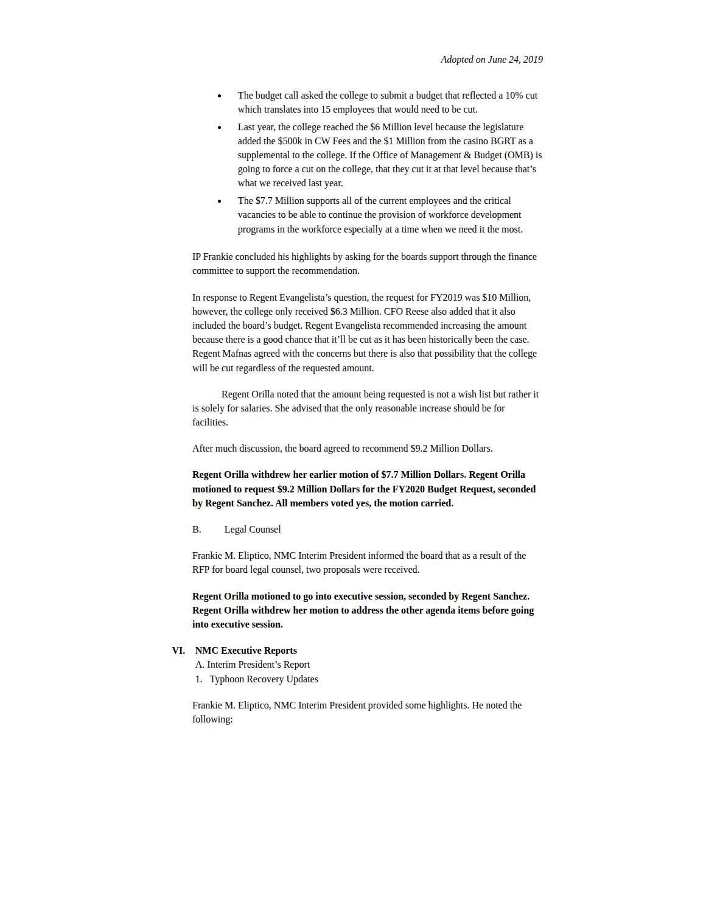Adopted on June 24, 2019
The budget call asked the college to submit a budget that reflected a 10% cut which translates into 15 employees that would need to be cut.
Last year, the college reached the $6 Million level because the legislature added the $500k in CW Fees and the $1 Million from the casino BGRT as a supplemental to the college. If the Office of Management & Budget (OMB) is going to force a cut on the college, that they cut it at that level because that’s what we received last year.
The $7.7 Million supports all of the current employees and the critical vacancies to be able to continue the provision of workforce development programs in the workforce especially at a time when we need it the most.
IP Frankie concluded his highlights by asking for the boards support through the finance committee to support the recommendation.
In response to Regent Evangelista’s question, the request for FY2019 was $10 Million, however, the college only received $6.3 Million. CFO Reese also added that it also included the board’s budget. Regent Evangelista recommended increasing the amount because there is a good chance that it’ll be cut as it has been historically been the case. Regent Mafnas agreed with the concerns but there is also that possibility that the college will be cut regardless of the requested amount.
Regent Orilla noted that the amount being requested is not a wish list but rather it is solely for salaries. She advised that the only reasonable increase should be for facilities.
After much discussion, the board agreed to recommend $9.2 Million Dollars.
Regent Orilla withdrew her earlier motion of $7.7 Million Dollars. Regent Orilla motioned to request $9.2 Million Dollars for the FY2020 Budget Request, seconded by Regent Sanchez. All members voted yes, the motion carried.
B.
Legal Counsel
Frankie M. Eliptico, NMC Interim President informed the board that as a result of the RFP for board legal counsel, two proposals were received.
Regent Orilla motioned to go into executive session, seconded by Regent Sanchez. Regent Orilla withdrew her motion to address the other agenda items before going into executive session.
VI.
NMC Executive Reports
A. Interim President’s Report
1. Typhoon Recovery Updates
Frankie M. Eliptico, NMC Interim President provided some highlights. He noted the following: